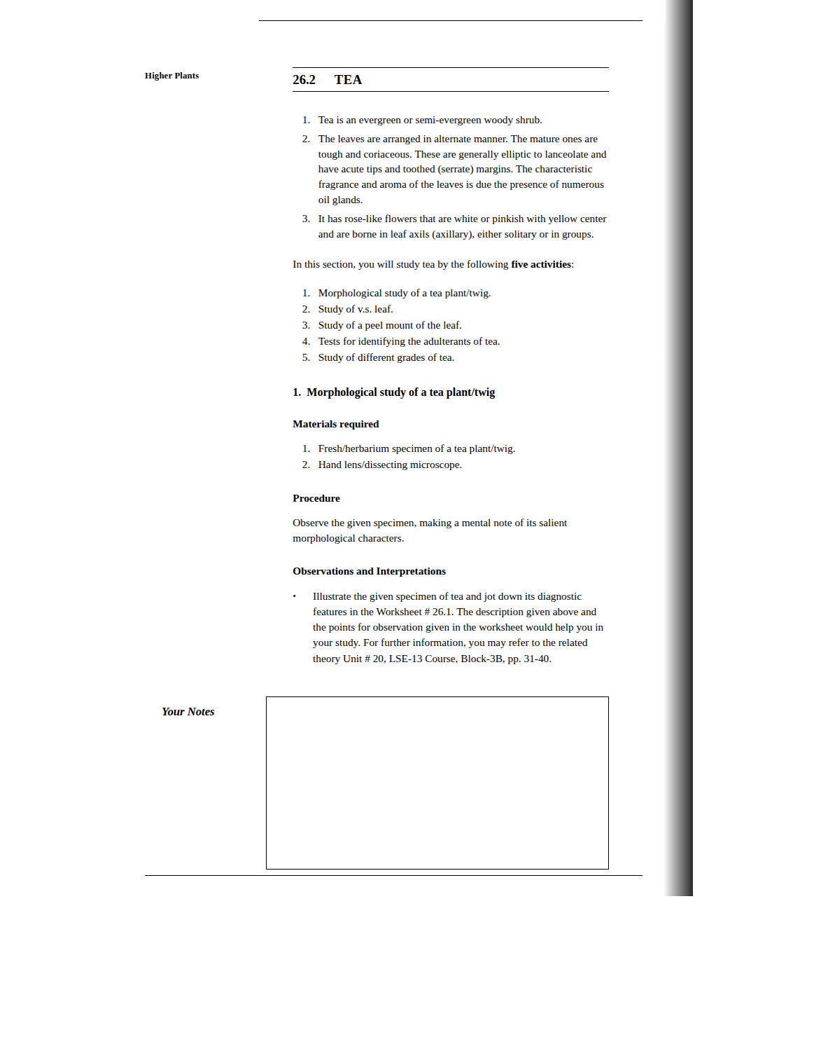Higher Plants
26.2 TEA
Tea is an evergreen or semi-evergreen woody shrub.
The leaves are arranged in alternate manner. The mature ones are tough and coriaceous. These are generally elliptic to lanceolate and have acute tips and toothed (serrate) margins. The characteristic fragrance and aroma of the leaves is due the presence of numerous oil glands.
It has rose-like flowers that are white or pinkish with yellow center and are borne in leaf axils (axillary), either solitary or in groups.
In this section, you will study tea by the following five activities:
Morphological study of a tea plant/twig.
Study of v.s. leaf.
Study of a peel mount of the leaf.
Tests for identifying the adulterants of tea.
Study of different grades of tea.
1. Morphological study of a tea plant/twig
Materials required
Fresh/herbarium specimen of a tea plant/twig.
Hand lens/dissecting microscope.
Procedure
Observe the given specimen, making a mental note of its salient morphological characters.
Observations and Interpretations
•
Illustrate the given specimen of tea and jot down its diagnostic features in the Worksheet # 26.1. The description given above and the points for observation given in the worksheet would help you in your study. For further information, you may refer to the related theory Unit # 20, LSE-13 Course, Block-3B, pp. 31-40.
Your Notes